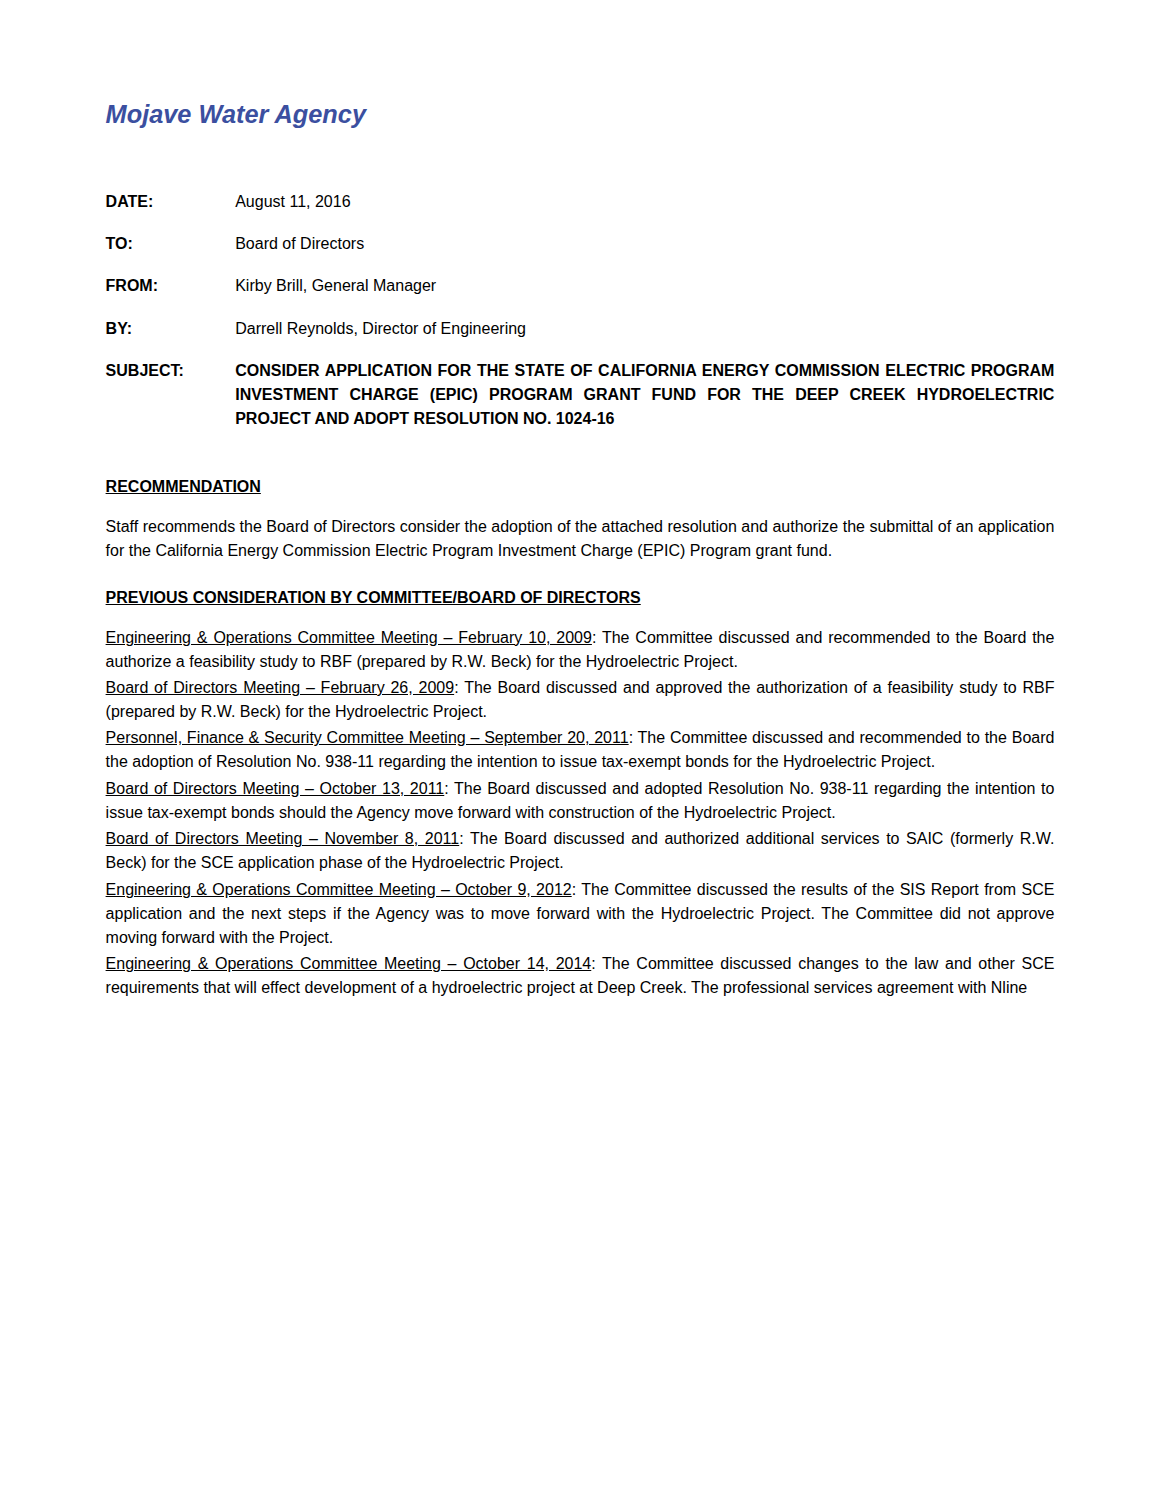Mojave Water Agency
| DATE: | August 11, 2016 |
| TO: | Board of Directors |
| FROM: | Kirby Brill, General Manager |
| BY: | Darrell Reynolds, Director of Engineering |
| SUBJECT: | CONSIDER APPLICATION FOR THE STATE OF CALIFORNIA ENERGY COMMISSION ELECTRIC PROGRAM INVESTMENT CHARGE (EPIC) PROGRAM GRANT FUND FOR THE DEEP CREEK HYDROELECTRIC PROJECT AND ADOPT RESOLUTION NO. 1024-16 |
RECOMMENDATION
Staff recommends the Board of Directors consider the adoption of the attached resolution and authorize the submittal of an application for the California Energy Commission Electric Program Investment Charge (EPIC) Program grant fund.
PREVIOUS CONSIDERATION BY COMMITTEE/BOARD OF DIRECTORS
Engineering & Operations Committee Meeting – February 10, 2009: The Committee discussed and recommended to the Board the authorize a feasibility study to RBF (prepared by R.W. Beck) for the Hydroelectric Project.
Board of Directors Meeting – February 26, 2009: The Board discussed and approved the authorization of a feasibility study to RBF (prepared by R.W. Beck) for the Hydroelectric Project.
Personnel, Finance & Security Committee Meeting – September 20, 2011: The Committee discussed and recommended to the Board the adoption of Resolution No. 938-11 regarding the intention to issue tax-exempt bonds for the Hydroelectric Project.
Board of Directors Meeting – October 13, 2011: The Board discussed and adopted Resolution No. 938-11 regarding the intention to issue tax-exempt bonds should the Agency move forward with construction of the Hydroelectric Project.
Board of Directors Meeting – November 8, 2011: The Board discussed and authorized additional services to SAIC (formerly R.W. Beck) for the SCE application phase of the Hydroelectric Project.
Engineering & Operations Committee Meeting – October 9, 2012: The Committee discussed the results of the SIS Report from SCE application and the next steps if the Agency was to move forward with the Hydroelectric Project. The Committee did not approve moving forward with the Project.
Engineering & Operations Committee Meeting – October 14, 2014: The Committee discussed changes to the law and other SCE requirements that will effect development of a hydroelectric project at Deep Creek. The professional services agreement with Nline